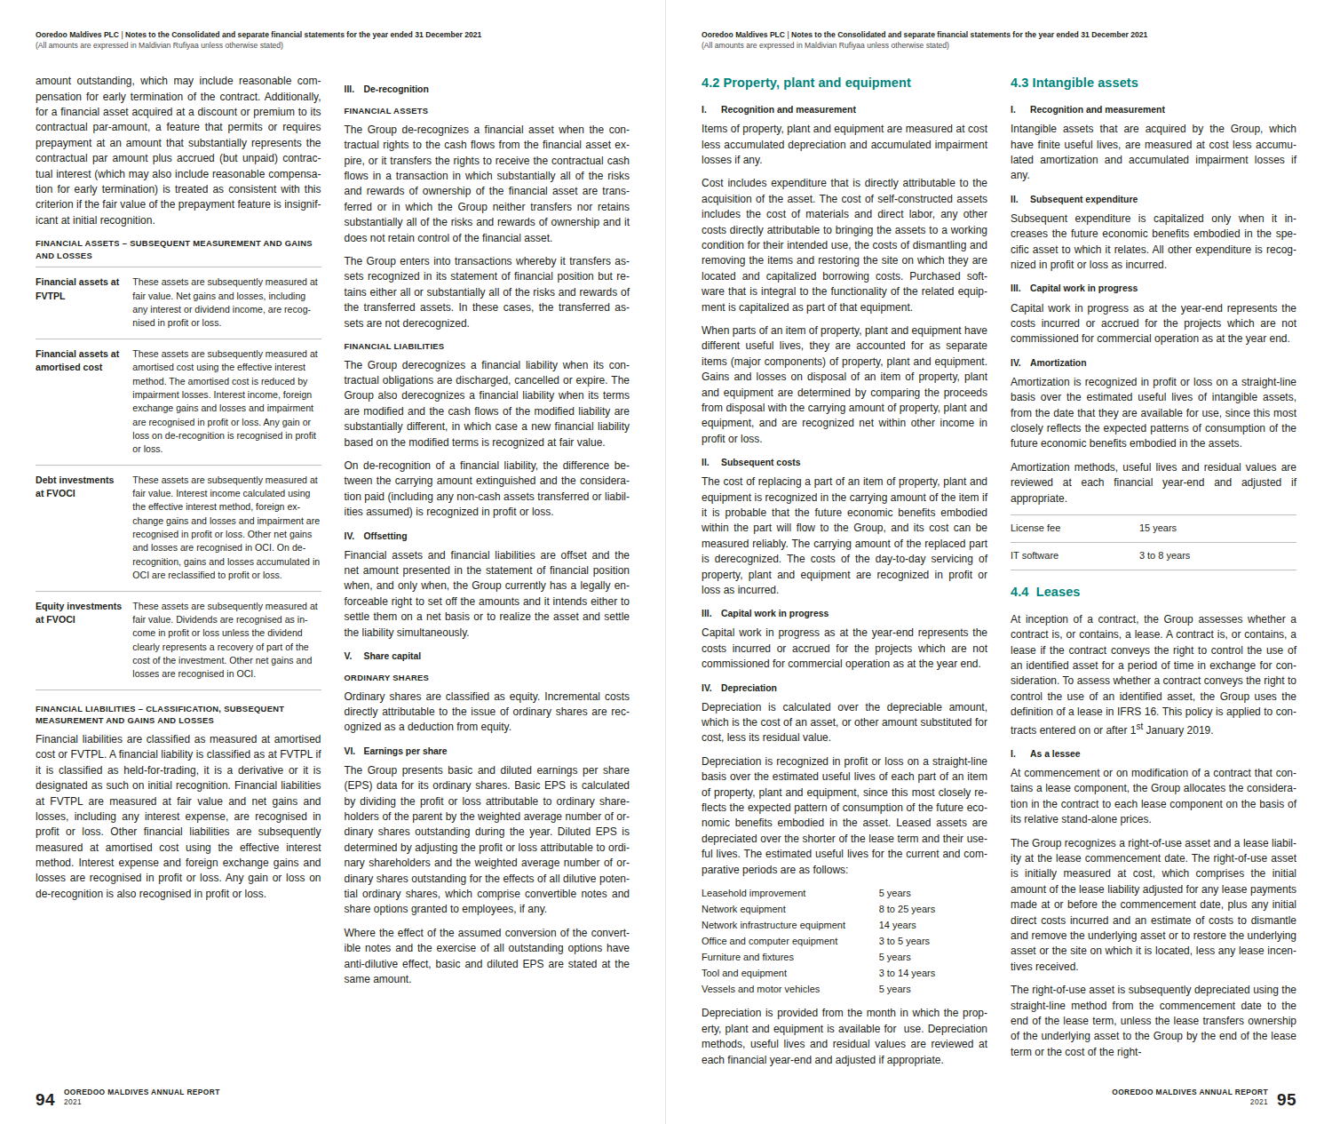Ooredoo Maldives PLC | Notes to the Consolidated and separate financial statements for the year ended 31 December 2021
(All amounts are expressed in Maldivian Rufiyaa unless otherwise stated)
amount outstanding, which may include reasonable compensation for early termination of the contract. Additionally, for a financial asset acquired at a discount or premium to its contractual par-amount, a feature that permits or requires prepayment at an amount that substantially represents the contractual par amount plus accrued (but unpaid) contractual interest (which may also include reasonable compensation for early termination) is treated as consistent with this criterion if the fair value of the prepayment feature is insignificant at initial recognition.
Financial assets – subsequent measurement and gains and losses
| Financial assets at FVTPL | These assets are subsequently measured at fair value. Net gains and losses, including any interest or dividend income, are recognised in profit or loss. |
| Financial assets at amortised cost | These assets are subsequently measured at amortised cost using the effective interest method. The amortised cost is reduced by impairment losses. Interest income, foreign exchange gains and losses and impairment are recognised in profit or loss. Any gain or loss on de-recognition is recognised in profit or loss. |
| Debt investments at FVOCI | These assets are subsequently measured at fair value. Interest income calculated using the effective interest method, foreign exchange gains and losses and impairment are recognised in profit or loss. Other net gains and losses are recognised in OCI. On de-recognition, gains and losses accumulated in OCI are reclassified to profit or loss. |
| Equity investments at FVOCI | These assets are subsequently measured at fair value. Dividends are recognised as income in profit or loss unless the dividend clearly represents a recovery of part of the cost of the investment. Other net gains and losses are recognised in OCI. |
Financial liabilities – classification, subsequent measurement and gains and losses
Financial liabilities are classified as measured at amortised cost or FVTPL. A financial liability is classified as at FVTPL if it is classified as held-for-trading, it is a derivative or it is designated as such on initial recognition. Financial liabilities at FVTPL are measured at fair value and net gains and losses, including any interest expense, are recognised in profit or loss. Other financial liabilities are subsequently measured at amortised cost using the effective interest method. Interest expense and foreign exchange gains and losses are recognised in profit or loss. Any gain or loss on de-recognition is also recognised in profit or loss.
III. De-recognition
Financial assets
The Group de-recognizes a financial asset when the contractual rights to the cash flows from the financial asset expire, or it transfers the rights to receive the contractual cash flows in a transaction in which substantially all of the risks and rewards of ownership of the financial asset are transferred or in which the Group neither transfers nor retains substantially all of the risks and rewards of ownership and it does not retain control of the financial asset.
The Group enters into transactions whereby it transfers assets recognized in its statement of financial position but retains either all or substantially all of the risks and rewards of the transferred assets. In these cases, the transferred assets are not derecognized.
Financial liabilities
The Group derecognizes a financial liability when its contractual obligations are discharged, cancelled or expire. The Group also derecognizes a financial liability when its terms are modified and the cash flows of the modified liability are substantially different, in which case a new financial liability based on the modified terms is recognized at fair value.
On de-recognition of a financial liability, the difference between the carrying amount extinguished and the consideration paid (including any non-cash assets transferred or liabilities assumed) is recognized in profit or loss.
IV. Offsetting
Financial assets and financial liabilities are offset and the net amount presented in the statement of financial position when, and only when, the Group currently has a legally enforceable right to set off the amounts and it intends either to settle them on a net basis or to realize the asset and settle the liability simultaneously.
V. Share capital
Ordinary shares
Ordinary shares are classified as equity. Incremental costs directly attributable to the issue of ordinary shares are recognized as a deduction from equity.
VI. Earnings per share
The Group presents basic and diluted earnings per share (EPS) data for its ordinary shares. Basic EPS is calculated by dividing the profit or loss attributable to ordinary shareholders of the parent by the weighted average number of ordinary shares outstanding during the year. Diluted EPS is determined by adjusting the profit or loss attributable to ordinary shareholders and the weighted average number of ordinary shares outstanding for the effects of all dilutive potential ordinary shares, which comprise convertible notes and share options granted to employees, if any.
Where the effect of the assumed conversion of the convertible notes and the exercise of all outstanding options have anti-dilutive effect, basic and diluted EPS are stated at the same amount.
94
OOREDOO MALDIVES ANNUAL REPORT2021
Ooredoo Maldives PLC | Notes to the Consolidated and separate financial statements for the year ended 31 December 2021
(All amounts are expressed in Maldivian Rufiyaa unless otherwise stated)
4.2 Property, plant and equipment
I. Recognition and measurement
Items of property, plant and equipment are measured at cost less accumulated depreciation and accumulated impairment losses if any.
Cost includes expenditure that is directly attributable to the acquisition of the asset. The cost of self-constructed assets includes the cost of materials and direct labor, any other costs directly attributable to bringing the assets to a working condition for their intended use, the costs of dismantling and removing the items and restoring the site on which they are located and capitalized borrowing costs. Purchased software that is integral to the functionality of the related equipment is capitalized as part of that equipment.
When parts of an item of property, plant and equipment have different useful lives, they are accounted for as separate items (major components) of property, plant and equipment. Gains and losses on disposal of an item of property, plant and equipment are determined by comparing the proceeds from disposal with the carrying amount of property, plant and equipment, and are recognized net within other income in profit or loss.
II. Subsequent costs
The cost of replacing a part of an item of property, plant and equipment is recognized in the carrying amount of the item if it is probable that the future economic benefits embodied within the part will flow to the Group, and its cost can be measured reliably. The carrying amount of the replaced part is derecognized. The costs of the day-to-day servicing of property, plant and equipment are recognized in profit or loss as incurred.
III. Capital work in progress
Capital work in progress as at the year-end represents the costs incurred or accrued for the projects which are not commissioned for commercial operation as at the year end.
IV. Depreciation
Depreciation is calculated over the depreciable amount, which is the cost of an asset, or other amount substituted for cost, less its residual value.
Depreciation is recognized in profit or loss on a straight-line basis over the estimated useful lives of each part of an item of property, plant and equipment, since this most closely reflects the expected pattern of consumption of the future economic benefits embodied in the asset. Leased assets are depreciated over the shorter of the lease term and their useful lives. The estimated useful lives for the current and comparative periods are as follows:
| Leasehold improvement | 5 years |
| Network equipment | 8 to 25 years |
| Network infrastructure equipment | 14 years |
| Office and computer equipment | 3 to 5 years |
| Furniture and fixtures | 5 years |
| Tool and equipment | 3 to 14 years |
| Vessels and motor vehicles | 5 years |
Depreciation is provided from the month in which the property, plant and equipment is available for use. Depreciation methods, useful lives and residual values are reviewed at each financial year-end and adjusted if appropriate.
4.3 Intangible assets
I. Recognition and measurement
Intangible assets that are acquired by the Group, which have finite useful lives, are measured at cost less accumulated amortization and accumulated impairment losses if any.
II. Subsequent expenditure
Subsequent expenditure is capitalized only when it increases the future economic benefits embodied in the specific asset to which it relates. All other expenditure is recognized in profit or loss as incurred.
III. Capital work in progress
Capital work in progress as at the year-end represents the costs incurred or accrued for the projects which are not commissioned for commercial operation as at the year end.
IV. Amortization
Amortization is recognized in profit or loss on a straight-line basis over the estimated useful lives of intangible assets, from the date that they are available for use, since this most closely reflects the expected patterns of consumption of the future economic benefits embodied in the assets.
Amortization methods, useful lives and residual values are reviewed at each financial year-end and adjusted if appropriate.
| License fee | 15 years |
| IT software | 3 to 8 years |
4.4 Leases
At inception of a contract, the Group assesses whether a contract is, or contains, a lease. A contract is, or contains, a lease if the contract conveys the right to control the use of an identified asset for a period of time in exchange for consideration. To assess whether a contract conveys the right to control the use of an identified asset, the Group uses the definition of a lease in IFRS 16. This policy is applied to contracts entered on or after 1st January 2019.
I. As a lessee
At commencement or on modification of a contract that contains a lease component, the Group allocates the consideration in the contract to each lease component on the basis of its relative stand-alone prices.
The Group recognizes a right-of-use asset and a lease liability at the lease commencement date. The right-of-use asset is initially measured at cost, which comprises the initial amount of the lease liability adjusted for any lease payments made at or before the commencement date, plus any initial direct costs incurred and an estimate of costs to dismantle and remove the underlying asset or to restore the underlying asset or the site on which it is located, less any lease incentives received.
The right-of-use asset is subsequently depreciated using the straight-line method from the commencement date to the end of the lease term, unless the lease transfers ownership of the underlying asset to the Group by the end of the lease term or the cost of the right-
OOREDOO MALDIVES ANNUAL REPORT2021
95